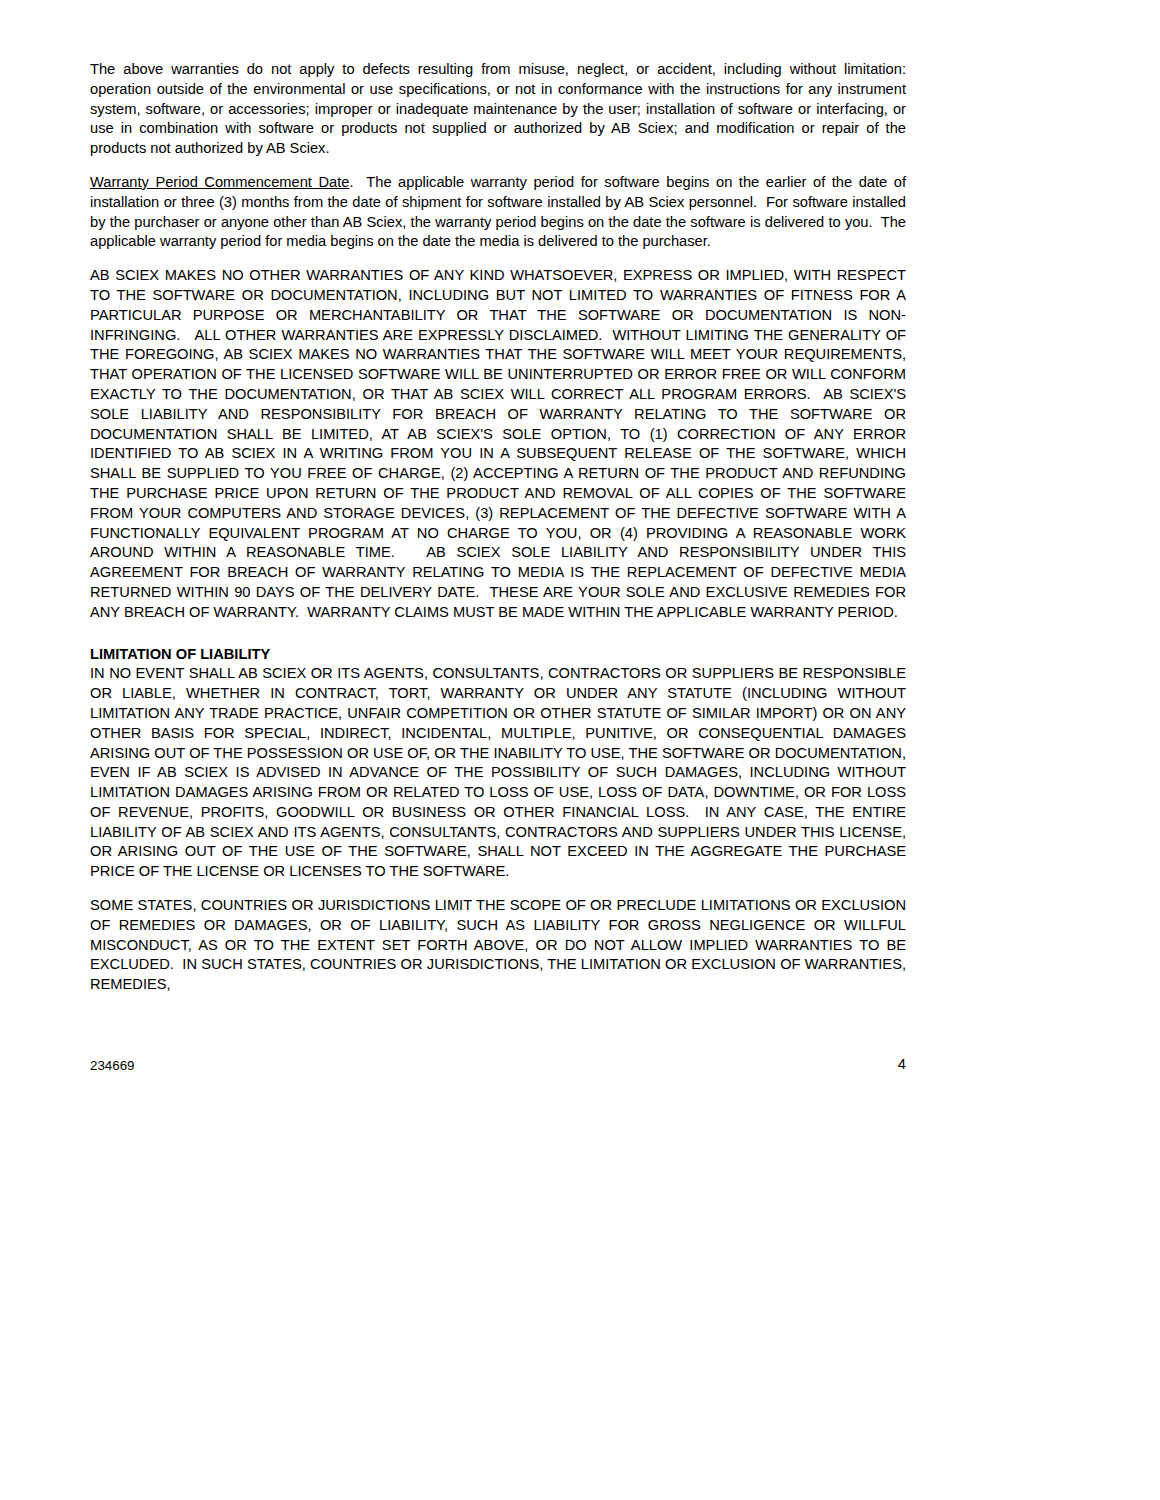The above warranties do not apply to defects resulting from misuse, neglect, or accident, including without limitation: operation outside of the environmental or use specifications, or not in conformance with the instructions for any instrument system, software, or accessories; improper or inadequate maintenance by the user; installation of software or interfacing, or use in combination with software or products not supplied or authorized by AB Sciex; and modification or repair of the products not authorized by AB Sciex.
Warranty Period Commencement Date. The applicable warranty period for software begins on the earlier of the date of installation or three (3) months from the date of shipment for software installed by AB Sciex personnel. For software installed by the purchaser or anyone other than AB Sciex, the warranty period begins on the date the software is delivered to you. The applicable warranty period for media begins on the date the media is delivered to the purchaser.
AB Sciex makes no other warranties of any kind whatsoever, express or implied, with respect to the software or documentation, including but not limited to warranties of fitness for a particular purpose or merchantability or that the software or documentation is non-infringing. All other warranties are expressly disclaimed. Without limiting the generality of the foregoing, AB Sciex makes no warranties that the software will meet your requirements, that operation of the licensed software will be uninterrupted or error free or will conform exactly to the documentation, or that AB Sciex will correct all program errors. AB Sciex's sole liability and responsibility for breach of warranty relating to the software or documentation shall be limited, at AB Sciex's sole option, to (1) correction of any error identified to AB Sciex in a writing from you in a subsequent release of the software, which shall be supplied to you free of charge, (2) accepting a return of the product and refunding the purchase price upon return of the product and removal of all copies of the software from your computers and storage devices, (3) replacement of the defective software with a functionally equivalent program at no charge to you, or (4) providing a reasonable work around within a reasonable time. AB Sciex sole liability and responsibility under this agreement for breach of warranty relating to media is the replacement of defective media returned within 90 days of the delivery date. These are your sole and exclusive remedies for any breach of warranty. Warranty claims must be made within the applicable warranty period.
Limitation of Liability
In no event shall AB Sciex or its agents, consultants, contractors or suppliers be responsible or liable, whether in contract, tort, warranty or under any statute (including without limitation any trade practice, unfair competition or other statute of similar import) or on any other basis for special, indirect, incidental, multiple, punitive, or consequential damages arising out of the possession or use of, or the inability to use, the software or documentation, even if AB Sciex is advised in advance of the possibility of such damages, including without limitation damages arising from or related to loss of use, loss of data, downtime, or for loss of revenue, profits, goodwill or business or other financial loss. In any case, the entire liability of AB Sciex and its agents, consultants, contractors and suppliers under this license, or arising out of the use of the software, shall not exceed in the aggregate the purchase price of the license or licenses to the software.
Some states, countries or jurisdictions limit the scope of or preclude limitations or exclusion of remedies or damages, or of liability, such as liability for gross negligence or willful misconduct, as or to the extent set forth above, or do not allow implied warranties to be excluded. In such states, countries or jurisdictions, the limitation or exclusion of warranties, remedies,
234669 4